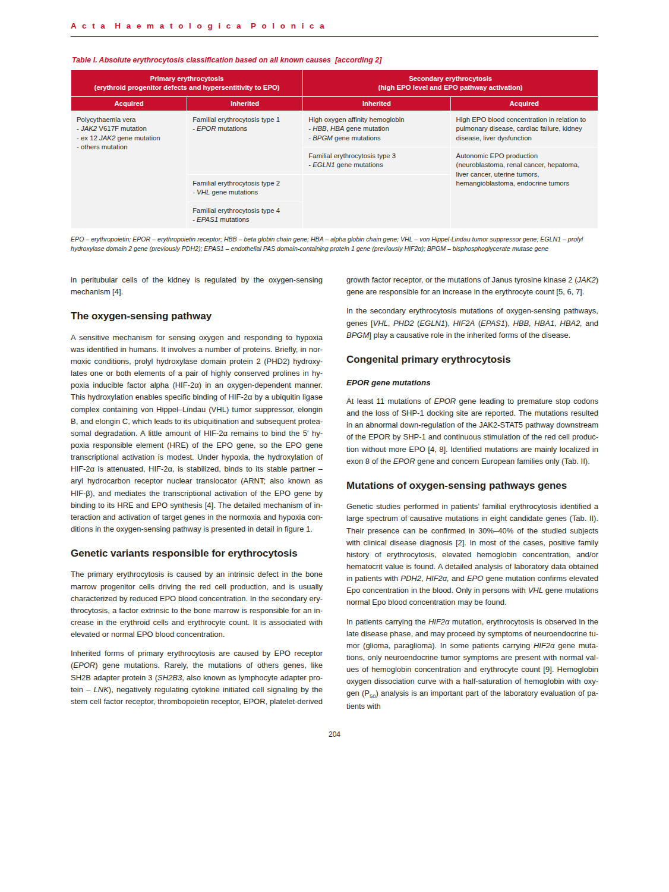A c t a H a e m a t o l o g i c a P o l o n i c a
Table I. Absolute erythrocytosis classification based on all known causes [according 2]
| Primary erythrocytosis (erythroid progenitor defects and hypersentitivity to EPO) | Secondary erythrocytosis (high EPO level and EPO pathway activation) |
| --- | --- |
| Acquired | Inherited | Inherited | Acquired |
| Polycythaemia vera - JAK2 V617F mutation - ex 12 JAK2 gene mutation - others mutation | Familial erythrocytosis type 1 - EPOR mutations | High oxygen affinity hemoglobin - HBB , HBA gene mutation - BPGM gene mutations | High EPO blood concentration in relation to pulmonary disease, cardiac failure, kidney disease, liver dysfunction |
| Familial erythrocytosis type 3 - EGLN1 gene mutations | Autonomic EPO production (neuroblastoma, renal cancer, hepatoma, liver cancer, uterine tumors, hemangioblastoma, endocrine tumors |
| Familial erythrocytosis type 2 - VHL gene mutations | |
| Familial erythrocytosis type 4 - EPAS1 mutations |
EPO – erythropoietin; EPOR – erythropoietin receptor; HBB – beta globin chain gene; HBA – alpha globin chain gene; VHL – von Hippel-Lindau tumor suppressor gene; EGLN1 – prolyl hydroxylase domain 2 gene (previously PDH2); EPAS1 – endothelial PAS domain-containing protein 1 gene (previously HIF2α); BPGM – bisphosphoglycerate mutase gene
in peritubular cells of the kidney is regulated by the oxygen-sensing mechanism [4].
The oxygen-sensing pathway
A sensitive mechanism for sensing oxygen and responding to hypoxia was identified in humans. It involves a number of proteins. Briefly, in normoxic conditions, prolyl hydroxylase domain protein 2 (PHD2) hydroxylates one or both elements of a pair of highly conserved prolines in hypoxia inducible factor alpha (HIF-2α) in an oxygen-dependent manner. This hydroxylation enables specific binding of HIF-2α by a ubiquitin ligase complex containing von Hippel–Lindau (VHL) tumor suppressor, elongin B, and elongin C, which leads to its ubiquitination and subsequent proteasomal degradation. A little amount of HIF-2α remains to bind the 5′ hypoxia responsible element (HRE) of the EPO gene, so the EPO gene transcriptional activation is modest. Under hypoxia, the hydroxylation of HIF-2α is attenuated, HIF-2α, is stabilized, binds to its stable partner – aryl hydrocarbon receptor nuclear translocator (ARNT; also known as HIF-β), and mediates the transcriptional activation of the EPO gene by binding to its HRE and EPO synthesis [4]. The detailed mechanism of interaction and activation of target genes in the normoxia and hypoxia conditions in the oxygen-sensing pathway is presented in detail in figure 1.
Genetic variants responsible for erythrocytosis
The primary erythrocytosis is caused by an intrinsic defect in the bone marrow progenitor cells driving the red cell production, and is usually characterized by reduced EPO blood concentration. In the secondary erythrocytosis, a factor extrinsic to the bone marrow is responsible for an increase in the erythroid cells and erythrocyte count. It is associated with elevated or normal EPO blood concentration.
Inherited forms of primary erythrocytosis are caused by EPO receptor (EPOR) gene mutations. Rarely, the mutations of others genes, like SH2B adapter protein 3 (SH2B3, also known as lymphocyte adapter protein – LNK), negatively regulating cytokine initiated cell signaling by the stem cell factor receptor, thrombopoietin receptor, EPOR, platelet-derived growth factor receptor, or the mutations of Janus tyrosine kinase 2 (JAK2) gene are responsible for an increase in the erythrocyte count [5, 6, 7].
In the secondary erythrocytosis mutations of oxygen-sensing pathways, genes [VHL, PHD2 (EGLN1), HIF2A (EPAS1), HBB, HBA1, HBA2, and BPGM] play a causative role in the inherited forms of the disease.
Congenital primary erythrocytosis
EPOR gene mutations
At least 11 mutations of EPOR gene leading to premature stop codons and the loss of SHP-1 docking site are reported. The mutations resulted in an abnormal down-regulation of the JAK2-STAT5 pathway downstream of the EPOR by SHP-1 and continuous stimulation of the red cell production without more EPO [4, 8]. Identified mutations are mainly localized in exon 8 of the EPOR gene and concern European families only (Tab. II).
Mutations of oxygen-sensing pathways genes
Genetic studies performed in patients’ familial erythrocytosis identified a large spectrum of causative mutations in eight candidate genes (Tab. II). Their presence can be confirmed in 30%–40% of the studied subjects with clinical disease diagnosis [2]. In most of the cases, positive family history of erythrocytosis, elevated hemoglobin concentration, and/or hematocrit value is found. A detailed analysis of laboratory data obtained in patients with PDH2, HIF2α, and EPO gene mutation confirms elevated Epo concentration in the blood. Only in persons with VHL gene mutations normal Epo blood concentration may be found.
In patients carrying the HIF2α mutation, erythrocytosis is observed in the late disease phase, and may proceed by symptoms of neuroendocrine tumor (glioma, paraglioma). In some patients carrying HIF2α gene mutations, only neuroendocrine tumor symptoms are present with normal values of hemoglobin concentration and erythrocyte count [9]. Hemoglobin oxygen dissociation curve with a half-saturation of hemoglobin with oxygen (P50) analysis is an important part of the laboratory evaluation of patients with
204